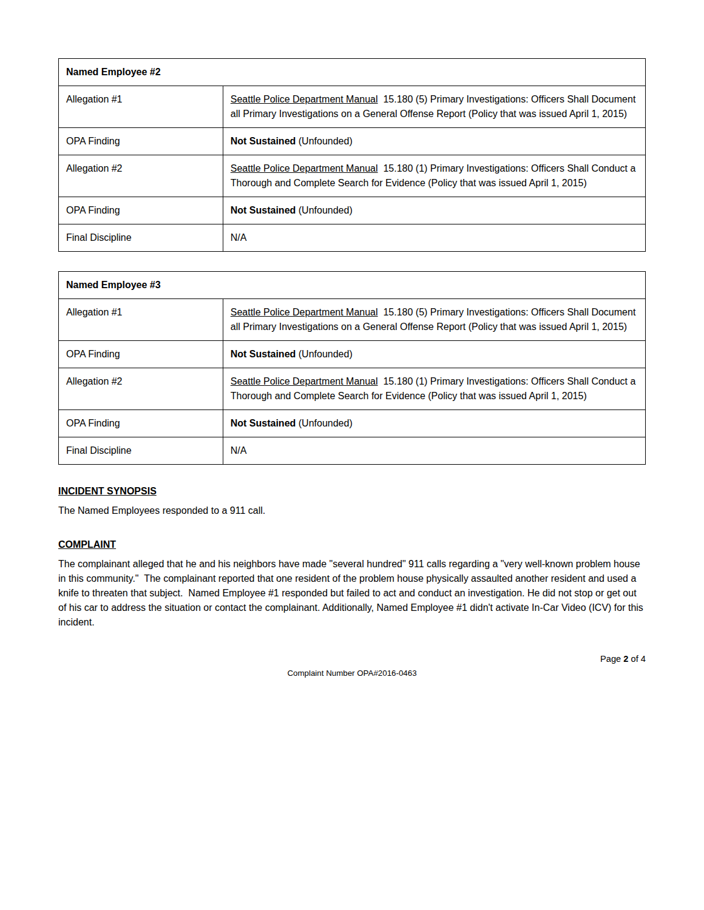| Named Employee #2 |
| Allegation #1 | Seattle Police Department Manual 15.180 (5) Primary Investigations: Officers Shall Document all Primary Investigations on a General Offense Report (Policy that was issued April 1, 2015) |
| OPA Finding | Not Sustained (Unfounded) |
| Allegation #2 | Seattle Police Department Manual 15.180 (1) Primary Investigations: Officers Shall Conduct a Thorough and Complete Search for Evidence (Policy that was issued April 1, 2015) |
| OPA Finding | Not Sustained (Unfounded) |
| Final Discipline | N/A |
| Named Employee #3 |
| Allegation #1 | Seattle Police Department Manual 15.180 (5) Primary Investigations: Officers Shall Document all Primary Investigations on a General Offense Report (Policy that was issued April 1, 2015) |
| OPA Finding | Not Sustained (Unfounded) |
| Allegation #2 | Seattle Police Department Manual 15.180 (1) Primary Investigations: Officers Shall Conduct a Thorough and Complete Search for Evidence (Policy that was issued April 1, 2015) |
| OPA Finding | Not Sustained (Unfounded) |
| Final Discipline | N/A |
INCIDENT SYNOPSIS
The Named Employees responded to a 911 call.
COMPLAINT
The complainant alleged that he and his neighbors have made "several hundred" 911 calls regarding a "very well-known problem house in this community." The complainant reported that one resident of the problem house physically assaulted another resident and used a knife to threaten that subject. Named Employee #1 responded but failed to act and conduct an investigation. He did not stop or get out of his car to address the situation or contact the complainant. Additionally, Named Employee #1 didn't activate In-Car Video (ICV) for this incident.
Page 2 of 4
Complaint Number OPA#2016-0463